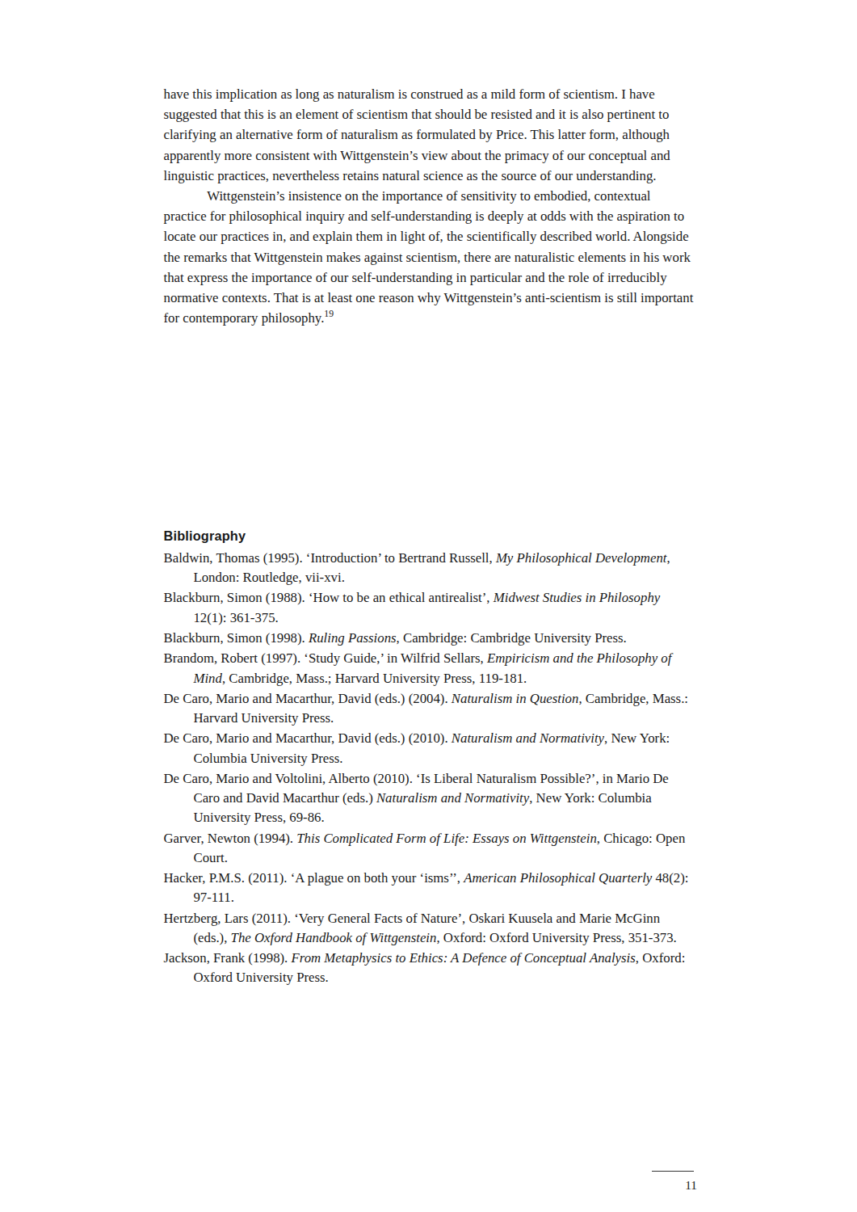have this implication as long as naturalism is construed as a mild form of scientism. I have suggested that this is an element of scientism that should be resisted and it is also pertinent to clarifying an alternative form of naturalism as formulated by Price. This latter form, although apparently more consistent with Wittgenstein’s view about the primacy of our conceptual and linguistic practices, nevertheless retains natural science as the source of our understanding.
Wittgenstein’s insistence on the importance of sensitivity to embodied, contextual practice for philosophical inquiry and self-understanding is deeply at odds with the aspiration to locate our practices in, and explain them in light of, the scientifically described world. Alongside the remarks that Wittgenstein makes against scientism, there are naturalistic elements in his work that express the importance of our self-understanding in particular and the role of irreducibly normative contexts. That is at least one reason why Wittgenstein’s anti-scientism is still important for contemporary philosophy.19
Bibliography
Baldwin, Thomas (1995). ‘Introduction’ to Bertrand Russell, My Philosophical Development, London: Routledge, vii-xvi.
Blackburn, Simon (1988). ‘How to be an ethical antirealist’, Midwest Studies in Philosophy 12(1): 361-375.
Blackburn, Simon (1998). Ruling Passions, Cambridge: Cambridge University Press.
Brandom, Robert (1997). ‘Study Guide,’ in Wilfrid Sellars, Empiricism and the Philosophy of Mind, Cambridge, Mass.; Harvard University Press, 119-181.
De Caro, Mario and Macarthur, David (eds.) (2004). Naturalism in Question, Cambridge, Mass.: Harvard University Press.
De Caro, Mario and Macarthur, David (eds.) (2010). Naturalism and Normativity, New York: Columbia University Press.
De Caro, Mario and Voltolini, Alberto (2010). ‘Is Liberal Naturalism Possible?’, in Mario De Caro and David Macarthur (eds.) Naturalism and Normativity, New York: Columbia University Press, 69-86.
Garver, Newton (1994). This Complicated Form of Life: Essays on Wittgenstein, Chicago: Open Court.
Hacker, P.M.S. (2011). ‘A plague on both your ‘isms’’, American Philosophical Quarterly 48(2): 97-111.
Hertzberg, Lars (2011). ‘Very General Facts of Nature’, Oskari Kuusela and Marie McGinn (eds.), The Oxford Handbook of Wittgenstein, Oxford: Oxford University Press, 351-373.
Jackson, Frank (1998). From Metaphysics to Ethics: A Defence of Conceptual Analysis, Oxford: Oxford University Press.
11